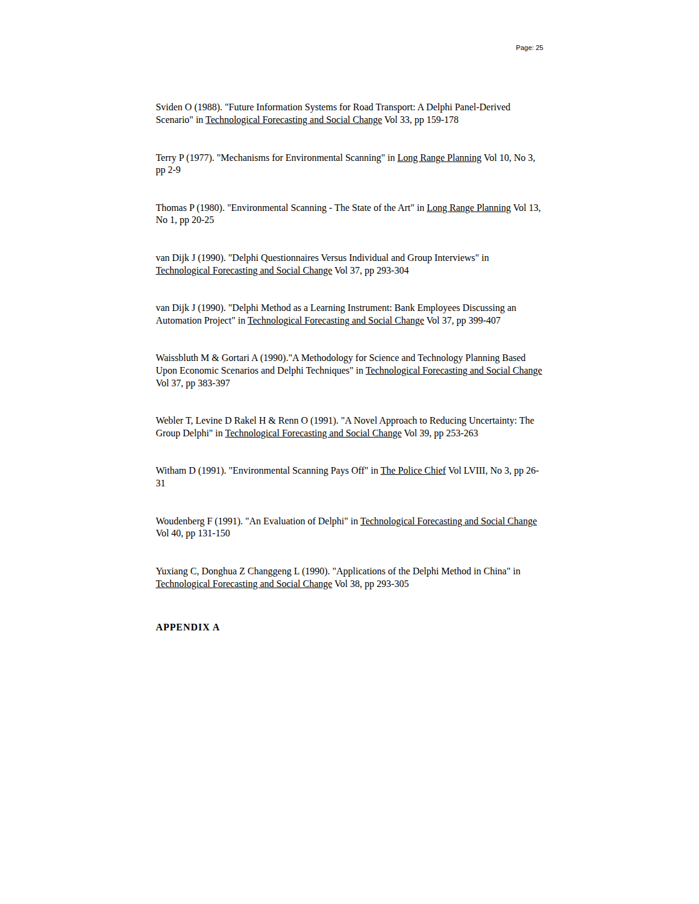Page: 25
Sviden O (1988). "Future Information Systems for Road Transport: A Delphi Panel-Derived Scenario" in Technological Forecasting and Social Change Vol 33, pp 159-178
Terry P (1977). "Mechanisms for Environmental Scanning" in Long Range Planning Vol 10, No 3, pp 2-9
Thomas P (1980). "Environmental Scanning - The State of the Art" in Long Range Planning Vol 13, No 1, pp 20-25
van Dijk J (1990). "Delphi Questionnaires Versus Individual and Group Interviews" in Technological Forecasting and Social Change Vol 37, pp 293-304
van Dijk J (1990). "Delphi Method as a Learning Instrument: Bank Employees Discussing an Automation Project" in Technological Forecasting and Social Change Vol 37, pp 399-407
Waissbluth M & Gortari A (1990)."A Methodology for Science and Technology Planning Based Upon Economic Scenarios and Delphi Techniques" in Technological Forecasting and Social Change Vol 37, pp 383-397
Webler T, Levine D Rakel H & Renn O (1991). "A Novel Approach to Reducing Uncertainty: The Group Delphi" in Technological Forecasting and Social Change Vol 39, pp 253-263
Witham D (1991). "Environmental Scanning Pays Off" in The Police Chief Vol LVIII, No 3, pp 26-31
Woudenberg F (1991). "An Evaluation of Delphi" in Technological Forecasting and Social Change Vol 40, pp 131-150
Yuxiang C, Donghua Z Changgeng L (1990). "Applications of the Delphi Method in China" in Technological Forecasting and Social Change Vol 38, pp 293-305
APPENDIX A